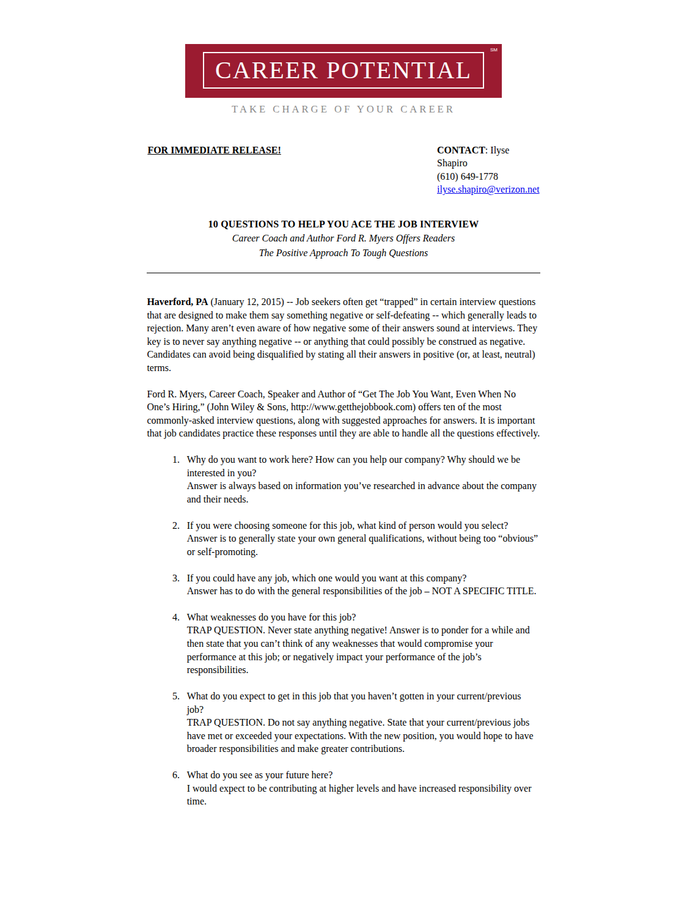SM
CAREER POTENTIAL
TAKE CHARGE OF YOUR CAREER
| FOR IMMEDIATE RELEASE! | CONTACT : Ilyse Shapiro (610) 649-1778 ilyse.shapiro@verizon.net |
10 QUESTIONS TO HELP YOU ACE THE JOB INTERVIEW
Career Coach and Author Ford R. Myers Offers Readers
The Positive Approach To Tough Questions
Haverford, PA (January 12, 2015) -- Job seekers often get “trapped” in certain interview questions that are designed to make them say something negative or self-defeating -- which generally leads to rejection. Many aren’t even aware of how negative some of their answers sound at interviews. They key is to never say anything negative -- or anything that could possibly be construed as negative. Candidates can avoid being disqualified by stating all their answers in positive (or, at least, neutral) terms.
Ford R. Myers, Career Coach, Speaker and Author of “Get The Job You Want, Even When No One’s Hiring,” (John Wiley & Sons, http://www.getthejobbook.com) offers ten of the most commonly-asked interview questions, along with suggested approaches for answers. It is important that job candidates practice these responses until they are able to handle all the questions effectively.
Why do you want to work here? How can you help our company? Why should we be interested in you?
Answer is always based on information you’ve researched in advance about the company and their needs.
If you were choosing someone for this job, what kind of person would you select?
Answer is to generally state your own general qualifications, without being too “obvious” or self-promoting.
If you could have any job, which one would you want at this company?
Answer has to do with the general responsibilities of the job – NOT A SPECIFIC TITLE.
What weaknesses do you have for this job?
TRAP QUESTION. Never state anything negative! Answer is to ponder for a while and then state that you can’t think of any weaknesses that would compromise your performance at this job; or negatively impact your performance of the job’s responsibilities.
What do you expect to get in this job that you haven’t gotten in your current/previous job?
TRAP QUESTION. Do not say anything negative. State that your current/previous jobs have met or exceeded your expectations. With the new position, you would hope to have broader responsibilities and make greater contributions.
What do you see as your future here?
I would expect to be contributing at higher levels and have increased responsibility over time.